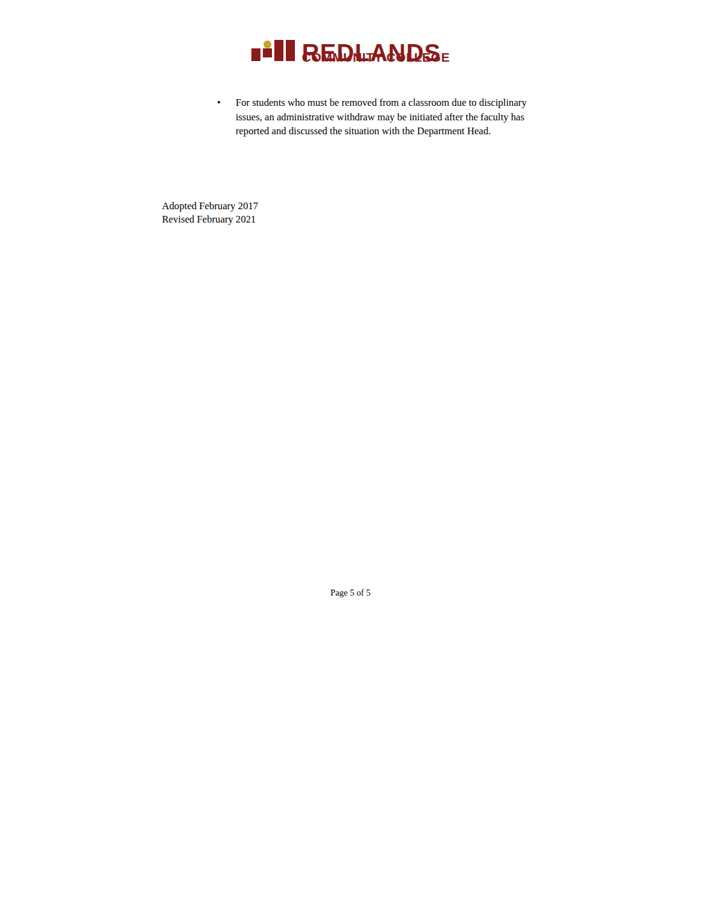REDLANDS
COMMUNITY COLLEGE
For students who must be removed from a classroom due to disciplinary issues, an administrative withdraw may be initiated after the faculty has reported and discussed the situation with the Department Head.
Adopted February 2017
Revised February 2021
Page 5 of 5